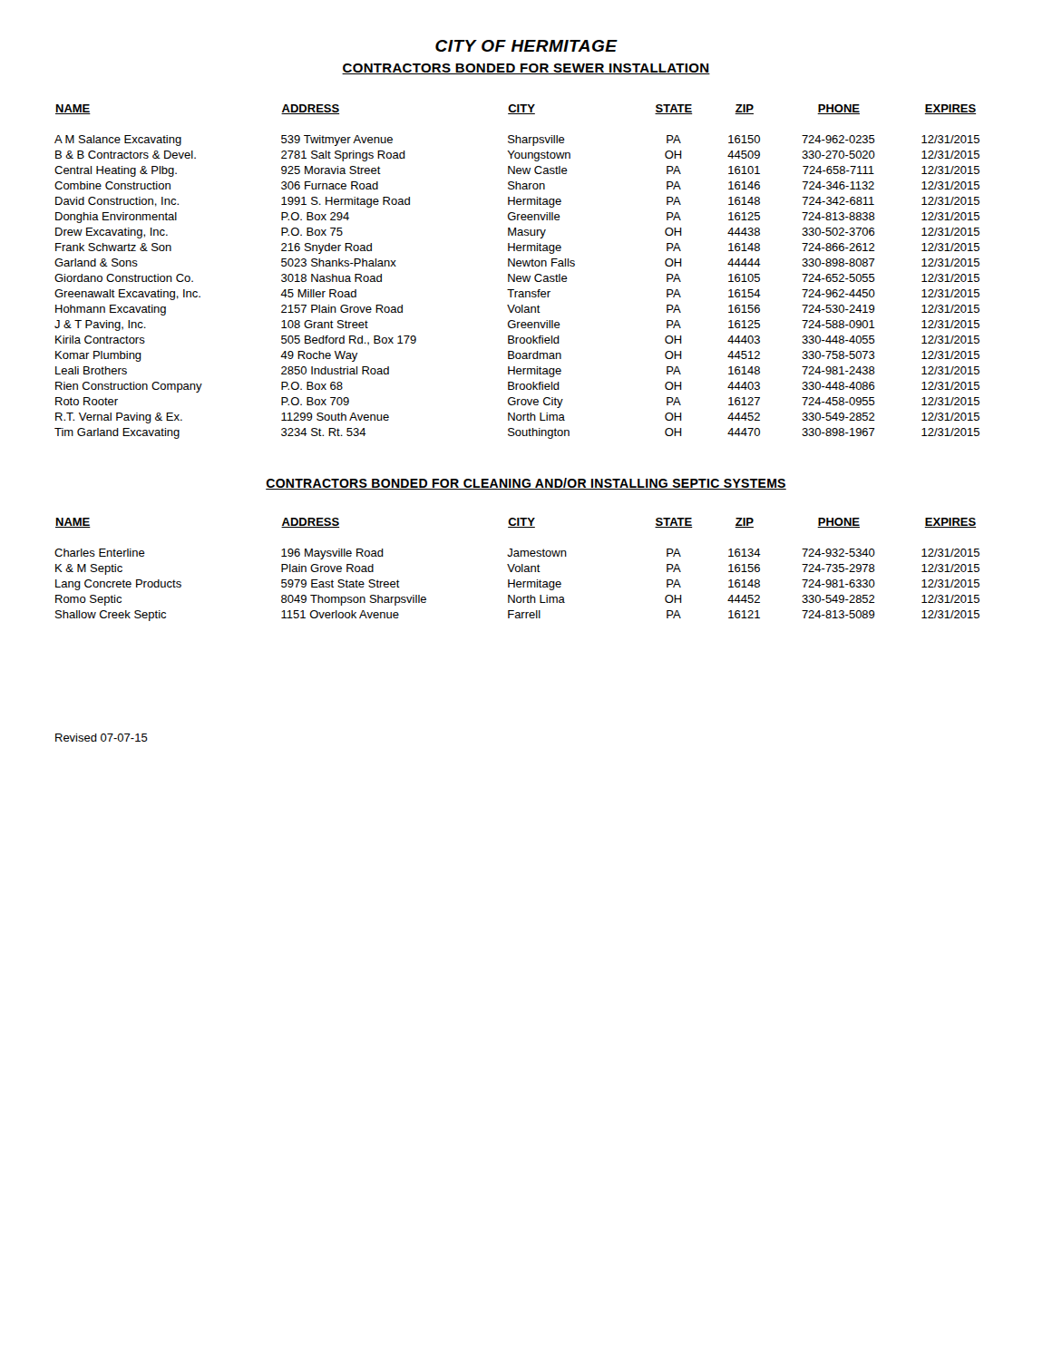CITY OF HERMITAGE
CONTRACTORS BONDED FOR SEWER INSTALLATION
| NAME | ADDRESS | CITY | STATE | ZIP | PHONE | EXPIRES |
| --- | --- | --- | --- | --- | --- | --- |
| A M Salance Excavating | 539 Twitmyer Avenue | Sharpsville | PA | 16150 | 724-962-0235 | 12/31/2015 |
| B & B Contractors & Devel. | 2781 Salt Springs Road | Youngstown | OH | 44509 | 330-270-5020 | 12/31/2015 |
| Central Heating & Plbg. | 925 Moravia Street | New Castle | PA | 16101 | 724-658-7111 | 12/31/2015 |
| Combine Construction | 306 Furnace Road | Sharon | PA | 16146 | 724-346-1132 | 12/31/2015 |
| David Construction, Inc. | 1991 S. Hermitage Road | Hermitage | PA | 16148 | 724-342-6811 | 12/31/2015 |
| Donghia Environmental | P.O. Box 294 | Greenville | PA | 16125 | 724-813-8838 | 12/31/2015 |
| Drew Excavating, Inc. | P.O. Box 75 | Masury | OH | 44438 | 330-502-3706 | 12/31/2015 |
| Frank Schwartz & Son | 216 Snyder Road | Hermitage | PA | 16148 | 724-866-2612 | 12/31/2015 |
| Garland & Sons | 5023 Shanks-Phalanx | Newton Falls | OH | 44444 | 330-898-8087 | 12/31/2015 |
| Giordano Construction Co. | 3018 Nashua Road | New Castle | PA | 16105 | 724-652-5055 | 12/31/2015 |
| Greenawalt Excavating, Inc. | 45 Miller Road | Transfer | PA | 16154 | 724-962-4450 | 12/31/2015 |
| Hohmann Excavating | 2157 Plain Grove Road | Volant | PA | 16156 | 724-530-2419 | 12/31/2015 |
| J & T Paving, Inc. | 108 Grant Street | Greenville | PA | 16125 | 724-588-0901 | 12/31/2015 |
| Kirila Contractors | 505 Bedford Rd., Box 179 | Brookfield | OH | 44403 | 330-448-4055 | 12/31/2015 |
| Komar Plumbing | 49 Roche Way | Boardman | OH | 44512 | 330-758-5073 | 12/31/2015 |
| Leali Brothers | 2850 Industrial Road | Hermitage | PA | 16148 | 724-981-2438 | 12/31/2015 |
| Rien Construction Company | P.O. Box 68 | Brookfield | OH | 44403 | 330-448-4086 | 12/31/2015 |
| Roto Rooter | P.O. Box 709 | Grove City | PA | 16127 | 724-458-0955 | 12/31/2015 |
| R.T. Vernal Paving & Ex. | 11299 South Avenue | North Lima | OH | 44452 | 330-549-2852 | 12/31/2015 |
| Tim Garland Excavating | 3234 St. Rt. 534 | Southington | OH | 44470 | 330-898-1967 | 12/31/2015 |
CONTRACTORS BONDED FOR CLEANING AND/OR INSTALLING SEPTIC SYSTEMS
| NAME | ADDRESS | CITY | STATE | ZIP | PHONE | EXPIRES |
| --- | --- | --- | --- | --- | --- | --- |
| Charles Enterline | 196 Maysville Road | Jamestown | PA | 16134 | 724-932-5340 | 12/31/2015 |
| K & M Septic | Plain Grove Road | Volant | PA | 16156 | 724-735-2978 | 12/31/2015 |
| Lang Concrete Products | 5979 East State Street | Hermitage | PA | 16148 | 724-981-6330 | 12/31/2015 |
| Romo Septic | 8049 Thompson Sharpsville | North Lima | OH | 44452 | 330-549-2852 | 12/31/2015 |
| Shallow Creek Septic | 1151 Overlook Avenue | Farrell | PA | 16121 | 724-813-5089 | 12/31/2015 |
Revised 07-07-15